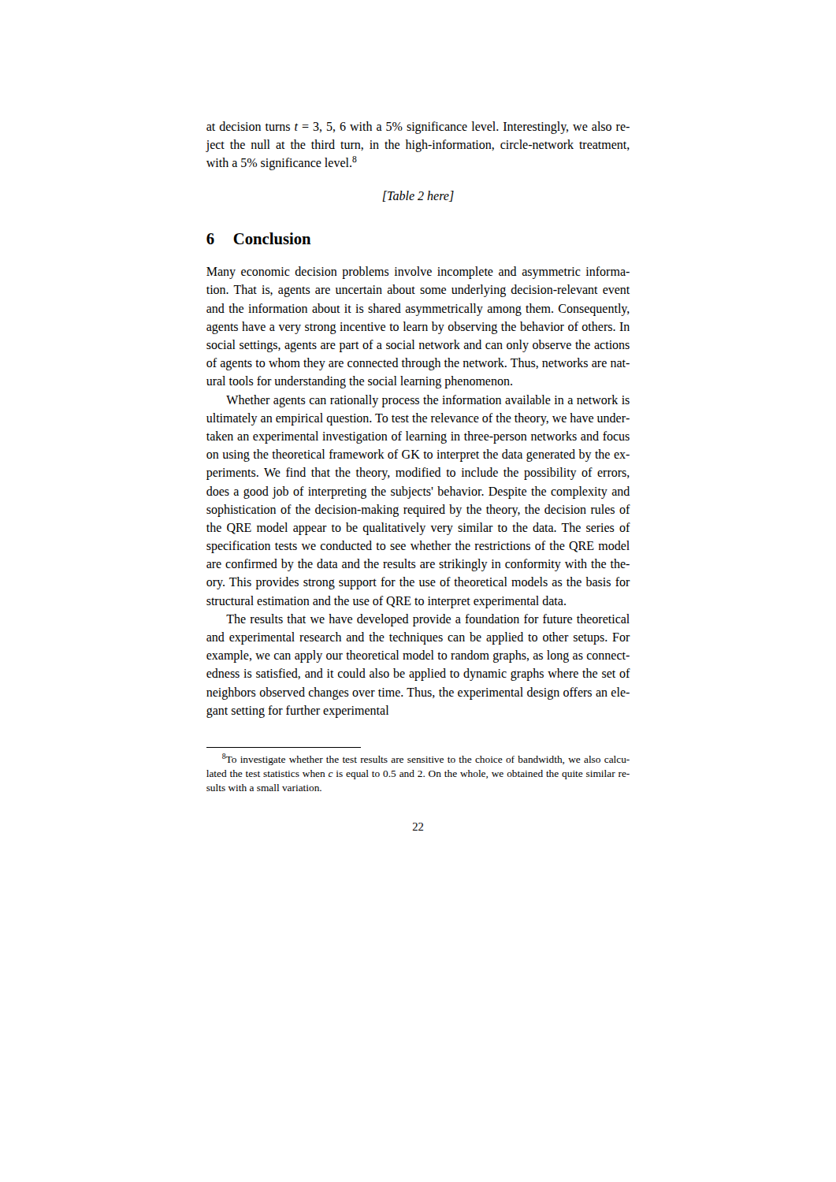at decision turns t = 3, 5, 6 with a 5% significance level. Interestingly, we also reject the null at the third turn, in the high-information, circle-network treatment, with a 5% significance level.8
[Table 2 here]
6 Conclusion
Many economic decision problems involve incomplete and asymmetric information. That is, agents are uncertain about some underlying decision-relevant event and the information about it is shared asymmetrically among them. Consequently, agents have a very strong incentive to learn by observing the behavior of others. In social settings, agents are part of a social network and can only observe the actions of agents to whom they are connected through the network. Thus, networks are natural tools for understanding the social learning phenomenon.
Whether agents can rationally process the information available in a network is ultimately an empirical question. To test the relevance of the theory, we have undertaken an experimental investigation of learning in three-person networks and focus on using the theoretical framework of GK to interpret the data generated by the experiments. We find that the theory, modified to include the possibility of errors, does a good job of interpreting the subjects' behavior. Despite the complexity and sophistication of the decision-making required by the theory, the decision rules of the QRE model appear to be qualitatively very similar to the data. The series of specification tests we conducted to see whether the restrictions of the QRE model are confirmed by the data and the results are strikingly in conformity with the theory. This provides strong support for the use of theoretical models as the basis for structural estimation and the use of QRE to interpret experimental data.
The results that we have developed provide a foundation for future theoretical and experimental research and the techniques can be applied to other setups. For example, we can apply our theoretical model to random graphs, as long as connectedness is satisfied, and it could also be applied to dynamic graphs where the set of neighbors observed changes over time. Thus, the experimental design offers an elegant setting for further experimental
8To investigate whether the test results are sensitive to the choice of bandwidth, we also calculated the test statistics when c is equal to 0.5 and 2. On the whole, we obtained the quite similar results with a small variation.
22